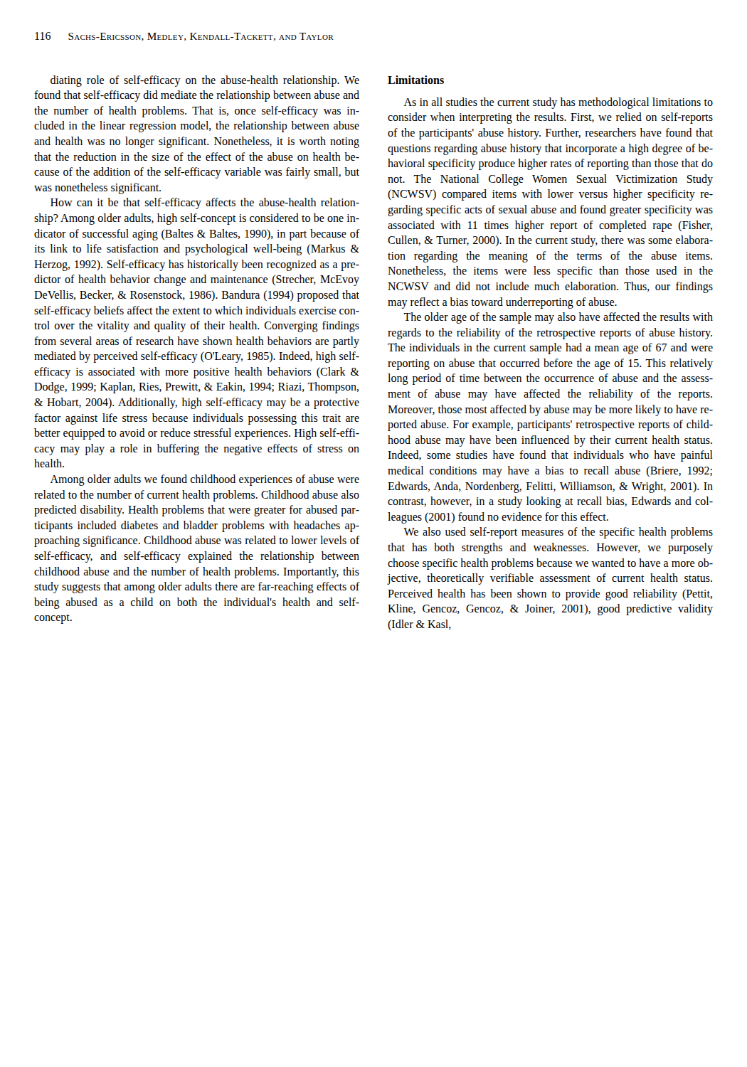116 Sachs-Ericsson, Medley, Kendall-Tackett, and Taylor
diating role of self-efficacy on the abuse-health relationship. We found that self-efficacy did mediate the relationship between abuse and the number of health problems. That is, once self-efficacy was included in the linear regression model, the relationship between abuse and health was no longer significant. Nonetheless, it is worth noting that the reduction in the size of the effect of the abuse on health because of the addition of the self-efficacy variable was fairly small, but was nonetheless significant.
How can it be that self-efficacy affects the abuse-health relationship? Among older adults, high self-concept is considered to be one indicator of successful aging (Baltes & Baltes, 1990), in part because of its link to life satisfaction and psychological well-being (Markus & Herzog, 1992). Self-efficacy has historically been recognized as a predictor of health behavior change and maintenance (Strecher, McEvoy DeVellis, Becker, & Rosenstock, 1986). Bandura (1994) proposed that self-efficacy beliefs affect the extent to which individuals exercise control over the vitality and quality of their health. Converging findings from several areas of research have shown health behaviors are partly mediated by perceived self-efficacy (O'Leary, 1985). Indeed, high self-efficacy is associated with more positive health behaviors (Clark & Dodge, 1999; Kaplan, Ries, Prewitt, & Eakin, 1994; Riazi, Thompson, & Hobart, 2004). Additionally, high self-efficacy may be a protective factor against life stress because individuals possessing this trait are better equipped to avoid or reduce stressful experiences. High self-efficacy may play a role in buffering the negative effects of stress on health.
Among older adults we found childhood experiences of abuse were related to the number of current health problems. Childhood abuse also predicted disability. Health problems that were greater for abused participants included diabetes and bladder problems with headaches approaching significance. Childhood abuse was related to lower levels of self-efficacy, and self-efficacy explained the relationship between childhood abuse and the number of health problems. Importantly, this study suggests that among older adults there are far-reaching effects of being abused as a child on both the individual's health and self-concept.
Limitations
As in all studies the current study has methodological limitations to consider when interpreting the results. First, we relied on self-reports of the participants' abuse history. Further, researchers have found that questions regarding abuse history that incorporate a high degree of behavioral specificity produce higher rates of reporting than those that do not. The National College Women Sexual Victimization Study (NCWSV) compared items with lower versus higher specificity regarding specific acts of sexual abuse and found greater specificity was associated with 11 times higher report of completed rape (Fisher, Cullen, & Turner, 2000). In the current study, there was some elaboration regarding the meaning of the terms of the abuse items. Nonetheless, the items were less specific than those used in the NCWSV and did not include much elaboration. Thus, our findings may reflect a bias toward underreporting of abuse.
The older age of the sample may also have affected the results with regards to the reliability of the retrospective reports of abuse history. The individuals in the current sample had a mean age of 67 and were reporting on abuse that occurred before the age of 15. This relatively long period of time between the occurrence of abuse and the assessment of abuse may have affected the reliability of the reports. Moreover, those most affected by abuse may be more likely to have reported abuse. For example, participants' retrospective reports of childhood abuse may have been influenced by their current health status. Indeed, some studies have found that individuals who have painful medical conditions may have a bias to recall abuse (Briere, 1992; Edwards, Anda, Nordenberg, Felitti, Williamson, & Wright, 2001). In contrast, however, in a study looking at recall bias, Edwards and colleagues (2001) found no evidence for this effect.
We also used self-report measures of the specific health problems that has both strengths and weaknesses. However, we purposely choose specific health problems because we wanted to have a more objective, theoretically verifiable assessment of current health status. Perceived health has been shown to provide good reliability (Pettit, Kline, Gencoz, Gencoz, & Joiner, 2001), good predictive validity (Idler & Kasl,